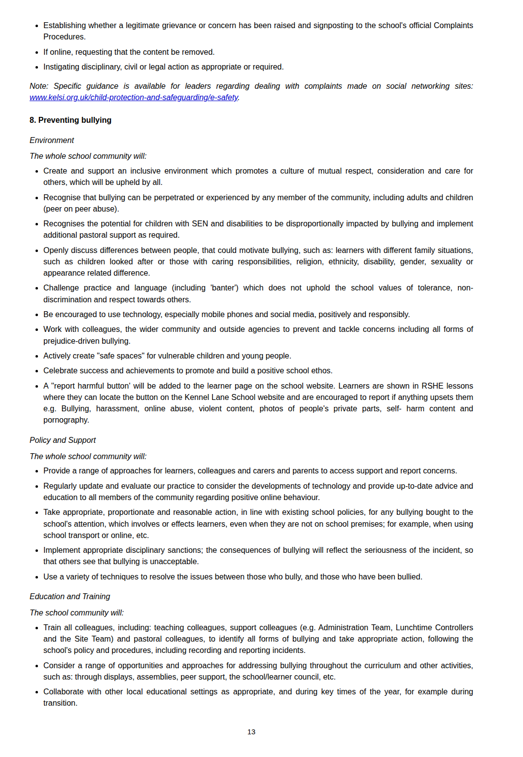Establishing whether a legitimate grievance or concern has been raised and signposting to the school's official Complaints Procedures.
If online, requesting that the content be removed.
Instigating disciplinary, civil or legal action as appropriate or required.
Note: Specific guidance is available for leaders regarding dealing with complaints made on social networking sites: www.kelsi.org.uk/child-protection-and-safeguarding/e-safety.
8. Preventing bullying
Environment
The whole school community will:
Create and support an inclusive environment which promotes a culture of mutual respect, consideration and care for others, which will be upheld by all.
Recognise that bullying can be perpetrated or experienced by any member of the community, including adults and children (peer on peer abuse).
Recognises the potential for children with SEN and disabilities to be disproportionally impacted by bullying and implement additional pastoral support as required.
Openly discuss differences between people, that could motivate bullying, such as: learners with different family situations, such as children looked after or those with caring responsibilities, religion, ethnicity, disability, gender, sexuality or appearance related difference.
Challenge practice and language (including 'banter') which does not uphold the school values of tolerance, non-discrimination and respect towards others.
Be encouraged to use technology, especially mobile phones and social media, positively and responsibly.
Work with colleagues, the wider community and outside agencies to prevent and tackle concerns including all forms of prejudice-driven bullying.
Actively create "safe spaces" for vulnerable children and young people.
Celebrate success and achievements to promote and build a positive school ethos.
A ''report harmful button' will be added to the learner page on the school website. Learners are shown in RSHE lessons where they can locate the button on the Kennel Lane School website and are encouraged to report if anything upsets them e.g. Bullying, harassment, online abuse, violent content, photos of people's private parts, self- harm content and pornography.
Policy and Support
The whole school community will:
Provide a range of approaches for learners, colleagues and carers and parents to access support and report concerns.
Regularly update and evaluate our practice to consider the developments of technology and provide up-to-date advice and education to all members of the community regarding positive online behaviour.
Take appropriate, proportionate and reasonable action, in line with existing school policies, for any bullying bought to the school's attention, which involves or effects learners, even when they are not on school premises; for example, when using school transport or online, etc.
Implement appropriate disciplinary sanctions; the consequences of bullying will reflect the seriousness of the incident, so that others see that bullying is unacceptable.
Use a variety of techniques to resolve the issues between those who bully, and those who have been bullied.
Education and Training
The school community will:
Train all colleagues, including: teaching colleagues, support colleagues (e.g. Administration Team, Lunchtime Controllers and the Site Team) and pastoral colleagues, to identify all forms of bullying and take appropriate action, following the school's policy and procedures, including recording and reporting incidents.
Consider a range of opportunities and approaches for addressing bullying throughout the curriculum and other activities, such as: through displays, assemblies, peer support, the school/learner council, etc.
Collaborate with other local educational settings as appropriate, and during key times of the year, for example during transition.
13